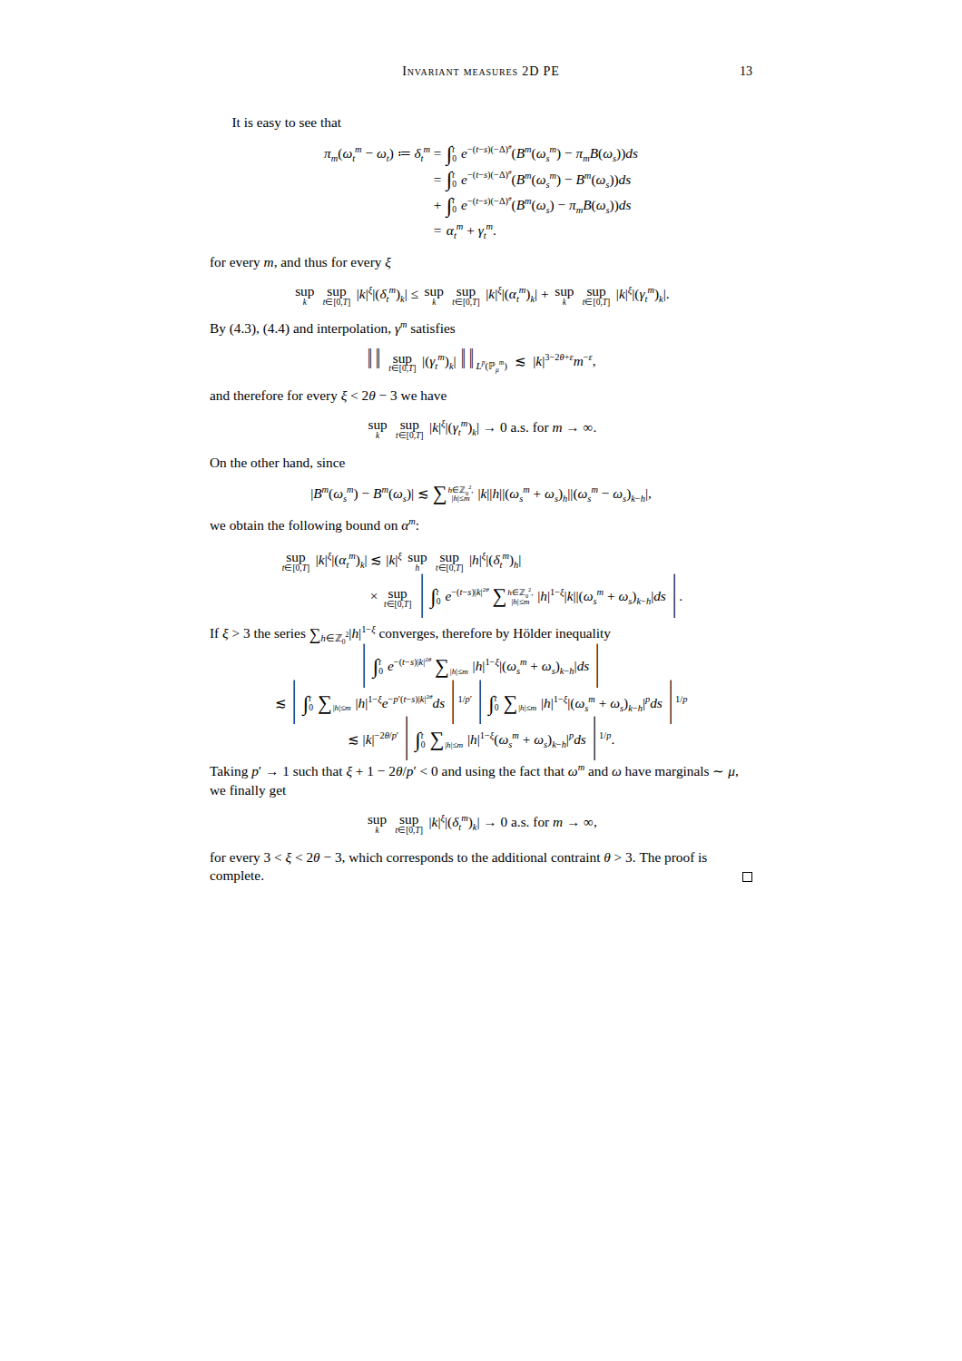Invariant measures 2D PE 13
It is easy to see that
πm(ωtm − ωt) ≔ δtm = ∫t 0 e−(t−s)(−Δ)θ(Bm(ωsm) − πmB(ωs))ds = ∫t 0 e−(t−s)(−Δ)θ(Bm(ωsm) − Bm(ωs))ds + ∫t 0 e−(t−s)(−Δ)θ(Bm(ωs) − πmB(ωs))ds = αtm + γtm.
for every m, and thus for every ξ
sup k sup t∈[0,T] |k|ξ|(δtm)k| ≤ sup k sup t∈[0,T] |k|ξ|(αtm)k| + sup k sup t∈[0,T] |k|ξ|(γtm)k|.
By (4.3), (4.4) and interpolation, γm satisfies
‖‖ sup t∈[0,T] |(γtm)k| ‖‖Lp(ℙμm) ≲ |k|3−2θ+εm−ε,
and therefore for every ξ < 2θ − 3 we have
sup k sup t∈[0,T] |k|ξ|(γtm)k| → 0 a.s. for m → ∞.
On the other hand, since
|Bm(ωsm) − Bm(ωs)| ≲ ∑h∈ℤ02,|h|≤m |k||h||(ωsm + ωs)h||(ωsm − ωs)k−h|,
we obtain the following bound on αm:
sup t∈[0,T] |k|ξ|(αtm)k| ≲ |k|ξ sup h sup t∈[0,T] |h|ξ|(δtm)h| × sup t∈[0,T] | ∫t 0 e−(t−s)|k|2θ ∑h∈ℤ02,|h|≤m |h|1−ξ|k||(ωsm + ωs)k−h|ds |.
If ξ > 3 the series ∑h∈ℤ02|h|1−ξ converges, therefore by Hölder inequality
| ∫t 0 e−(t−s)|k|2θ ∑ |h|≤m |h|1−ξ|(ωsm + ωs)k−h|ds |
≲ | ∫t 0 ∑ |h|≤m |h|1−ξe−p′(t−s)|k|2θds |1/p′ | ∫t 0 ∑ |h|≤m |h|1−ξ|(ωsm + ωs)k−h|pds |1/p
≲ |k|−2θ/p′ | ∫t 0 ∑ |h|≤m |h|1−ξ(ωsm + ωs)k−h|pds |1/p.
Taking p′ → 1 such that ξ + 1 − 2θ/p′ < 0 and using the fact that ωm and ω have marginals ∼ μ, we finally get
sup k sup t∈[0,T] |k|ξ|(δtm)k| → 0 a.s. for m → ∞,
for every 3 < ξ < 2θ − 3, which corresponds to the additional contraint θ > 3. The proof is complete.